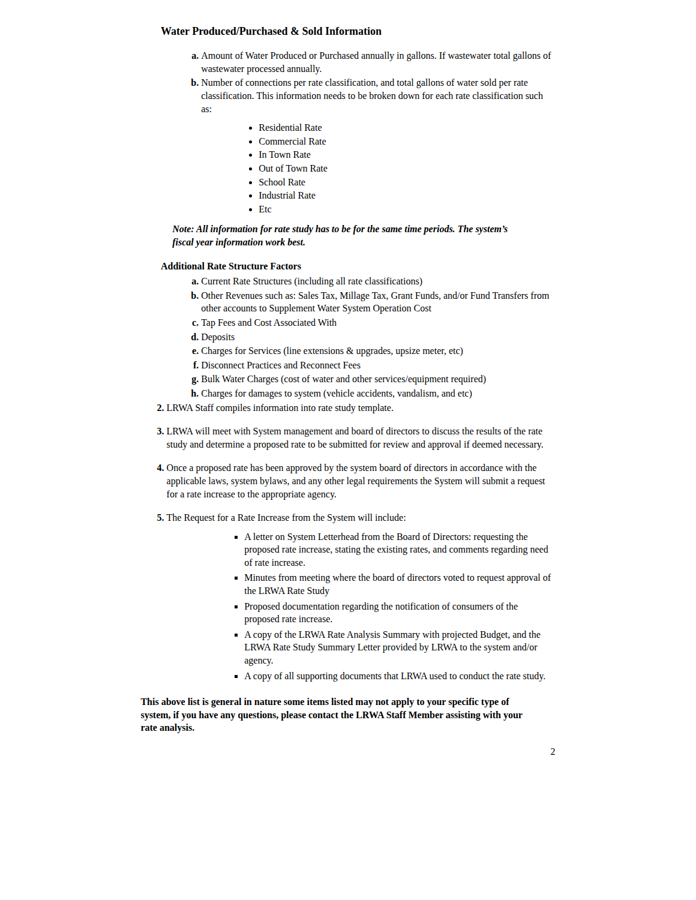Water Produced/Purchased & Sold Information
Amount of Water Produced or Purchased annually in gallons. If wastewater total gallons of wastewater processed annually.
Number of connections per rate classification, and total gallons of water sold per rate classification. This information needs to be broken down for each rate classification such as:
Residential Rate
Commercial Rate
In Town Rate
Out of Town Rate
School Rate
Industrial Rate
Etc
Note: All information for rate study has to be for the same time periods. The system’s fiscal year information work best.
Additional Rate Structure Factors
Current Rate Structures (including all rate classifications)
Other Revenues such as: Sales Tax, Millage Tax, Grant Funds, and/or Fund Transfers from other accounts to Supplement Water System Operation Cost
Tap Fees and Cost Associated With
Deposits
Charges for Services (line extensions & upgrades, upsize meter, etc)
Disconnect Practices and Reconnect Fees
Bulk Water Charges (cost of water and other services/equipment required)
Charges for damages to system (vehicle accidents, vandalism, and etc)
LRWA Staff compiles information into rate study template.
LRWA will meet with System management and board of directors to discuss the results of the rate study and determine a proposed rate to be submitted for review and approval if deemed necessary.
Once a proposed rate has been approved by the system board of directors in accordance with the applicable laws, system bylaws, and any other legal requirements the System will submit a request for a rate increase to the appropriate agency.
The Request for a Rate Increase from the System will include:
A letter on System Letterhead from the Board of Directors: requesting the proposed rate increase, stating the existing rates, and comments regarding need of rate increase.
Minutes from meeting where the board of directors voted to request approval of the LRWA Rate Study
Proposed documentation regarding the notification of consumers of the proposed rate increase.
A copy of the LRWA Rate Analysis Summary with projected Budget, and the LRWA Rate Study Summary Letter provided by LRWA to the system and/or agency.
A copy of all supporting documents that LRWA used to conduct the rate study.
This above list is general in nature some items listed may not apply to your specific type of system, if you have any questions, please contact the LRWA Staff Member assisting with your rate analysis.
2